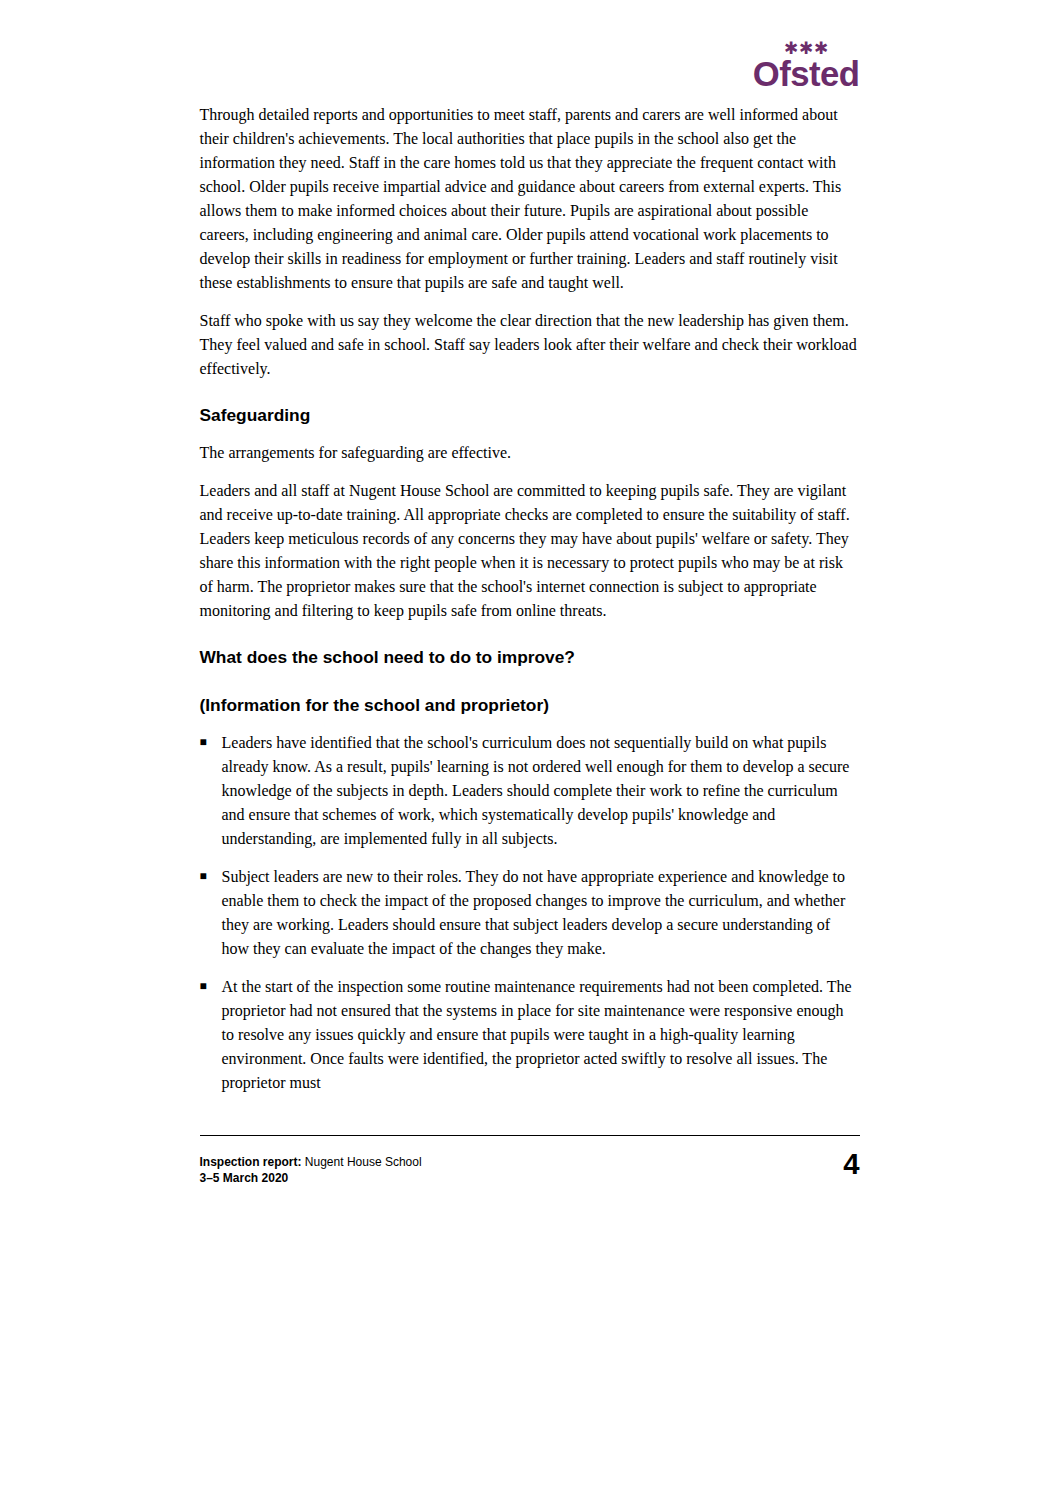✱✱✱
Ofsted
Through detailed reports and opportunities to meet staff, parents and carers are well informed about their children's achievements. The local authorities that place pupils in the school also get the information they need. Staff in the care homes told us that they appreciate the frequent contact with school. Older pupils receive impartial advice and guidance about careers from external experts. This allows them to make informed choices about their future. Pupils are aspirational about possible careers, including engineering and animal care. Older pupils attend vocational work placements to develop their skills in readiness for employment or further training. Leaders and staff routinely visit these establishments to ensure that pupils are safe and taught well.
Staff who spoke with us say they welcome the clear direction that the new leadership has given them. They feel valued and safe in school. Staff say leaders look after their welfare and check their workload effectively.
Safeguarding
The arrangements for safeguarding are effective.
Leaders and all staff at Nugent House School are committed to keeping pupils safe. They are vigilant and receive up-to-date training. All appropriate checks are completed to ensure the suitability of staff. Leaders keep meticulous records of any concerns they may have about pupils' welfare or safety. They share this information with the right people when it is necessary to protect pupils who may be at risk of harm. The proprietor makes sure that the school's internet connection is subject to appropriate monitoring and filtering to keep pupils safe from online threats.
What does the school need to do to improve?
(Information for the school and proprietor)
Leaders have identified that the school's curriculum does not sequentially build on what pupils already know. As a result, pupils' learning is not ordered well enough for them to develop a secure knowledge of the subjects in depth. Leaders should complete their work to refine the curriculum and ensure that schemes of work, which systematically develop pupils' knowledge and understanding, are implemented fully in all subjects.
Subject leaders are new to their roles. They do not have appropriate experience and knowledge to enable them to check the impact of the proposed changes to improve the curriculum, and whether they are working. Leaders should ensure that subject leaders develop a secure understanding of how they can evaluate the impact of the changes they make.
At the start of the inspection some routine maintenance requirements had not been completed. The proprietor had not ensured that the systems in place for site maintenance were responsive enough to resolve any issues quickly and ensure that pupils were taught in a high-quality learning environment. Once faults were identified, the proprietor acted swiftly to resolve all issues. The proprietor must
Inspection report: Nugent House School
3–5 March 2020
4